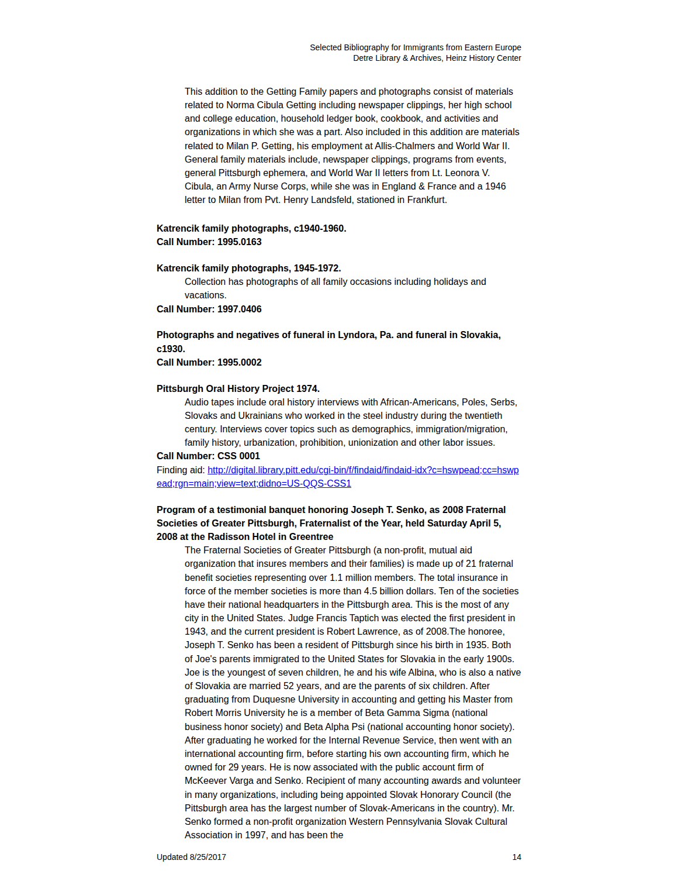Selected Bibliography for Immigrants from Eastern Europe
Detre Library & Archives, Heinz History Center
This addition to the Getting Family papers and photographs consist of materials related to Norma Cibula Getting including newspaper clippings, her high school and college education, household ledger book, cookbook, and activities and organizations in which she was a part. Also included in this addition are materials related to Milan P. Getting, his employment at Allis-Chalmers and World War II. General family materials include, newspaper clippings, programs from events, general Pittsburgh ephemera, and World War II letters from Lt. Leonora V. Cibula, an Army Nurse Corps, while she was in England & France and a 1946 letter to Milan from Pvt. Henry Landsfeld, stationed in Frankfurt.
Katrencik family photographs, c1940-1960.
Call Number: 1995.0163
Katrencik family photographs, 1945-1972.
Collection has photographs of all family occasions including holidays and vacations.
Call Number: 1997.0406
Photographs and negatives of funeral in Lyndora, Pa. and funeral in Slovakia, c1930.
Call Number: 1995.0002
Pittsburgh Oral History Project 1974.
Audio tapes include oral history interviews with African-Americans, Poles, Serbs, Slovaks and Ukrainians who worked in the steel industry during the twentieth century. Interviews cover topics such as demographics, immigration/migration, family history, urbanization, prohibition, unionization and other labor issues.
Call Number: CSS 0001
Finding aid: http://digital.library.pitt.edu/cgi-bin/f/findaid/findaid-idx?c=hswpead;cc=hswpead;rgn=main;view=text;didno=US-QQS-CSS1
Program of a testimonial banquet honoring Joseph T. Senko, as 2008 Fraternal Societies of Greater Pittsburgh, Fraternalist of the Year, held Saturday April 5, 2008 at the Radisson Hotel in Greentree
The Fraternal Societies of Greater Pittsburgh (a non-profit, mutual aid organization that insures members and their families) is made up of 21 fraternal benefit societies representing over 1.1 million members. The total insurance in force of the member societies is more than 4.5 billion dollars. Ten of the societies have their national headquarters in the Pittsburgh area. This is the most of any city in the United States. Judge Francis Taptich was elected the first president in 1943, and the current president is Robert Lawrence, as of 2008.The honoree, Joseph T. Senko has been a resident of Pittsburgh since his birth in 1935. Both of Joe's parents immigrated to the United States for Slovakia in the early 1900s. Joe is the youngest of seven children, he and his wife Albina, who is also a native of Slovakia are married 52 years, and are the parents of six children. After graduating from Duquesne University in accounting and getting his Master from Robert Morris University he is a member of Beta Gamma Sigma (national business honor society) and Beta Alpha Psi (national accounting honor society). After graduating he worked for the Internal Revenue Service, then went with an international accounting firm, before starting his own accounting firm, which he owned for 29 years. He is now associated with the public account firm of McKeever Varga and Senko. Recipient of many accounting awards and volunteer in many organizations, including being appointed Slovak Honorary Council (the Pittsburgh area has the largest number of Slovak-Americans in the country). Mr. Senko formed a non-profit organization Western Pennsylvania Slovak Cultural Association in 1997, and has been the
Updated 8/25/2017 14